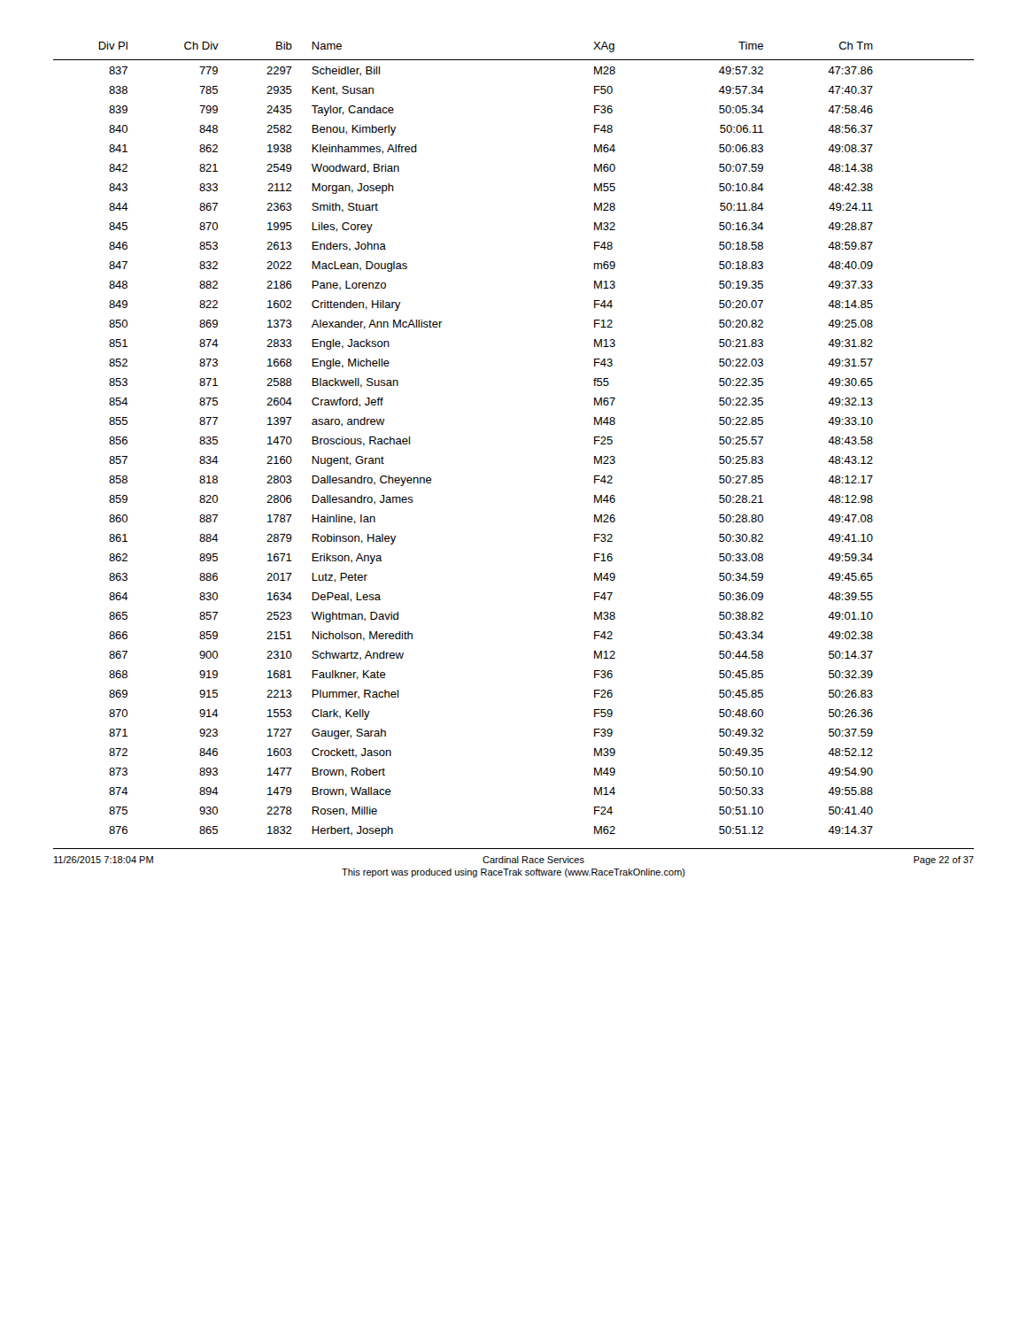| Div Pl | Ch Div | Bib | Name | XAg | Time | Ch Tm | |
| --- | --- | --- | --- | --- | --- | --- | --- |
| 837 | 779 | 2297 | Scheidler, Bill | M28 | 49:57.32 | 47:37.86 | |
| 838 | 785 | 2935 | Kent, Susan | F50 | 49:57.34 | 47:40.37 | |
| 839 | 799 | 2435 | Taylor, Candace | F36 | 50:05.34 | 47:58.46 | |
| 840 | 848 | 2582 | Benou, Kimberly | F48 | 50:06.11 | 48:56.37 | |
| 841 | 862 | 1938 | Kleinhammes, Alfred | M64 | 50:06.83 | 49:08.37 | |
| 842 | 821 | 2549 | Woodward, Brian | M60 | 50:07.59 | 48:14.38 | |
| 843 | 833 | 2112 | Morgan, Joseph | M55 | 50:10.84 | 48:42.38 | |
| 844 | 867 | 2363 | Smith, Stuart | M28 | 50:11.84 | 49:24.11 | |
| 845 | 870 | 1995 | Liles, Corey | M32 | 50:16.34 | 49:28.87 | |
| 846 | 853 | 2613 | Enders, Johna | F48 | 50:18.58 | 48:59.87 | |
| 847 | 832 | 2022 | MacLean, Douglas | m69 | 50:18.83 | 48:40.09 | |
| 848 | 882 | 2186 | Pane, Lorenzo | M13 | 50:19.35 | 49:37.33 | |
| 849 | 822 | 1602 | Crittenden, Hilary | F44 | 50:20.07 | 48:14.85 | |
| 850 | 869 | 1373 | Alexander, Ann McAllister | F12 | 50:20.82 | 49:25.08 | |
| 851 | 874 | 2833 | Engle, Jackson | M13 | 50:21.83 | 49:31.82 | |
| 852 | 873 | 1668 | Engle, Michelle | F43 | 50:22.03 | 49:31.57 | |
| 853 | 871 | 2588 | Blackwell, Susan | f55 | 50:22.35 | 49:30.65 | |
| 854 | 875 | 2604 | Crawford, Jeff | M67 | 50:22.35 | 49:32.13 | |
| 855 | 877 | 1397 | asaro, andrew | M48 | 50:22.85 | 49:33.10 | |
| 856 | 835 | 1470 | Broscious, Rachael | F25 | 50:25.57 | 48:43.58 | |
| 857 | 834 | 2160 | Nugent, Grant | M23 | 50:25.83 | 48:43.12 | |
| 858 | 818 | 2803 | Dallesandro, Cheyenne | F42 | 50:27.85 | 48:12.17 | |
| 859 | 820 | 2806 | Dallesandro, James | M46 | 50:28.21 | 48:12.98 | |
| 860 | 887 | 1787 | Hainline, Ian | M26 | 50:28.80 | 49:47.08 | |
| 861 | 884 | 2879 | Robinson, Haley | F32 | 50:30.82 | 49:41.10 | |
| 862 | 895 | 1671 | Erikson, Anya | F16 | 50:33.08 | 49:59.34 | |
| 863 | 886 | 2017 | Lutz, Peter | M49 | 50:34.59 | 49:45.65 | |
| 864 | 830 | 1634 | DePeal, Lesa | F47 | 50:36.09 | 48:39.55 | |
| 865 | 857 | 2523 | Wightman, David | M38 | 50:38.82 | 49:01.10 | |
| 866 | 859 | 2151 | Nicholson, Meredith | F42 | 50:43.34 | 49:02.38 | |
| 867 | 900 | 2310 | Schwartz, Andrew | M12 | 50:44.58 | 50:14.37 | |
| 868 | 919 | 1681 | Faulkner, Kate | F36 | 50:45.85 | 50:32.39 | |
| 869 | 915 | 2213 | Plummer, Rachel | F26 | 50:45.85 | 50:26.83 | |
| 870 | 914 | 1553 | Clark, Kelly | F59 | 50:48.60 | 50:26.36 | |
| 871 | 923 | 1727 | Gauger, Sarah | F39 | 50:49.32 | 50:37.59 | |
| 872 | 846 | 1603 | Crockett, Jason | M39 | 50:49.35 | 48:52.12 | |
| 873 | 893 | 1477 | Brown, Robert | M49 | 50:50.10 | 49:54.90 | |
| 874 | 894 | 1479 | Brown, Wallace | M14 | 50:50.33 | 49:55.88 | |
| 875 | 930 | 2278 | Rosen, Millie | F24 | 50:51.10 | 50:41.40 | |
| 876 | 865 | 1832 | Herbert, Joseph | M62 | 50:51.12 | 49:14.37 | |
11/26/2015 7:18:04 PM
Page 22 of 37
Cardinal Race Services
This report was produced using RaceTrak software (www.RaceTrakOnline.com)